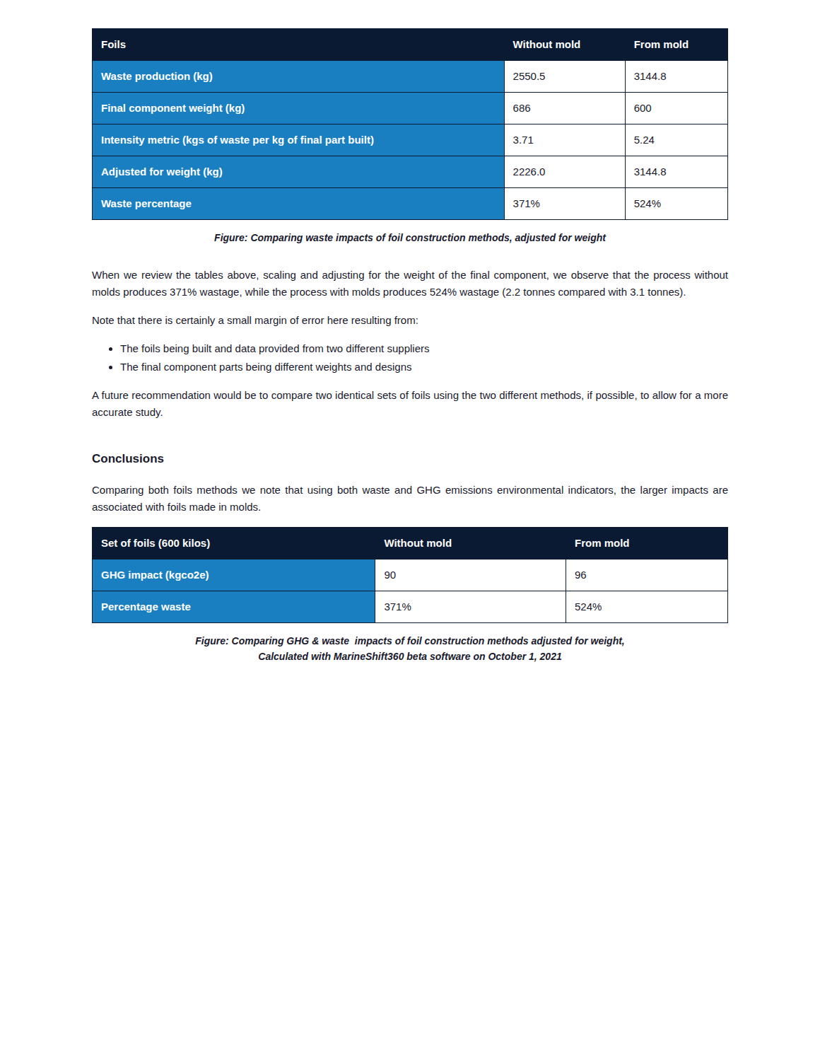| Foils | Without mold | From mold |
| --- | --- | --- |
| Waste production (kg) | 2550.5 | 3144.8 |
| Final component weight (kg) | 686 | 600 |
| Intensity metric (kgs of waste per kg of final part built) | 3.71 | 5.24 |
| Adjusted for weight (kg) | 2226.0 | 3144.8 |
| Waste percentage | 371% | 524% |
Figure: Comparing waste impacts of foil construction methods, adjusted for weight
When we review the tables above, scaling and adjusting for the weight of the final component, we observe that the process without molds produces 371% wastage, while the process with molds produces 524% wastage (2.2 tonnes compared with 3.1 tonnes).
Note that there is certainly a small margin of error here resulting from:
The foils being built and data provided from two different suppliers
The final component parts being different weights and designs
A future recommendation would be to compare two identical sets of foils using the two different methods, if possible, to allow for a more accurate study.
Conclusions
Comparing both foils methods we note that using both waste and GHG emissions environmental indicators, the larger impacts are associated with foils made in molds.
| Set of foils (600 kilos) | Without mold | From mold |
| --- | --- | --- |
| GHG impact (kgco2e) | 90 | 96 |
| Percentage waste | 371% | 524% |
Figure: Comparing GHG & waste impacts of foil construction methods adjusted for weight,
Calculated with MarineShift360 beta software on October 1, 2021